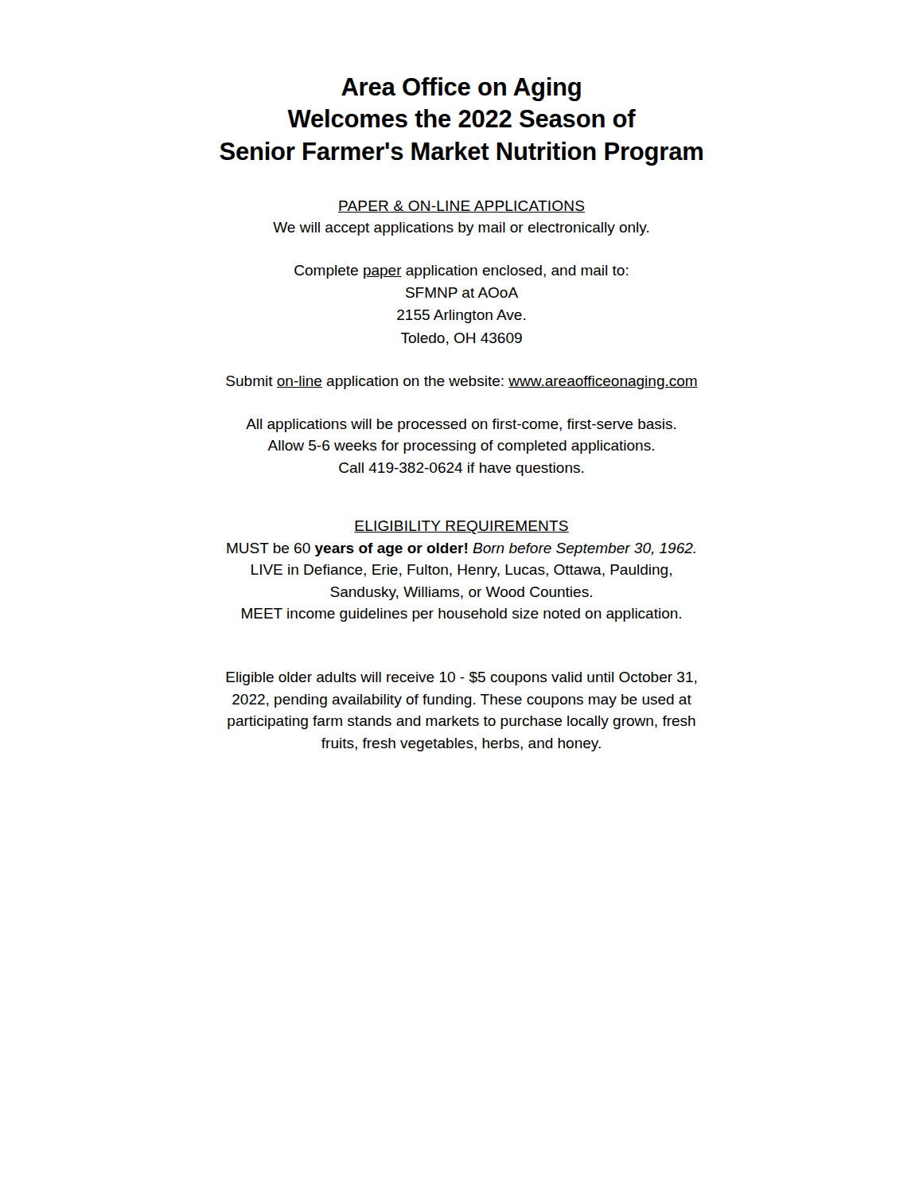Area Office on Aging Welcomes the 2022 Season of Senior Farmer's Market Nutrition Program
PAPER & ON-LINE APPLICATIONS
We will accept applications by mail or electronically only.
Complete paper application enclosed, and mail to:
SFMNP at AOoA
2155 Arlington Ave.
Toledo, OH 43609
Submit on-line application on the website: www.areaofficeonaging.com
All applications will be processed on first-come, first-serve basis.
Allow 5-6 weeks for processing of completed applications.
Call 419-382-0624 if have questions.
ELIGIBILITY REQUIREMENTS
MUST be 60 years of age or older! Born before September 30, 1962.
LIVE in Defiance, Erie, Fulton, Henry, Lucas, Ottawa, Paulding,
Sandusky, Williams, or Wood Counties.
MEET income guidelines per household size noted on application.
Eligible older adults will receive 10 - $5 coupons valid until October 31, 2022, pending availability of funding. These coupons may be used at participating farm stands and markets to purchase locally grown, fresh fruits, fresh vegetables, herbs, and honey.